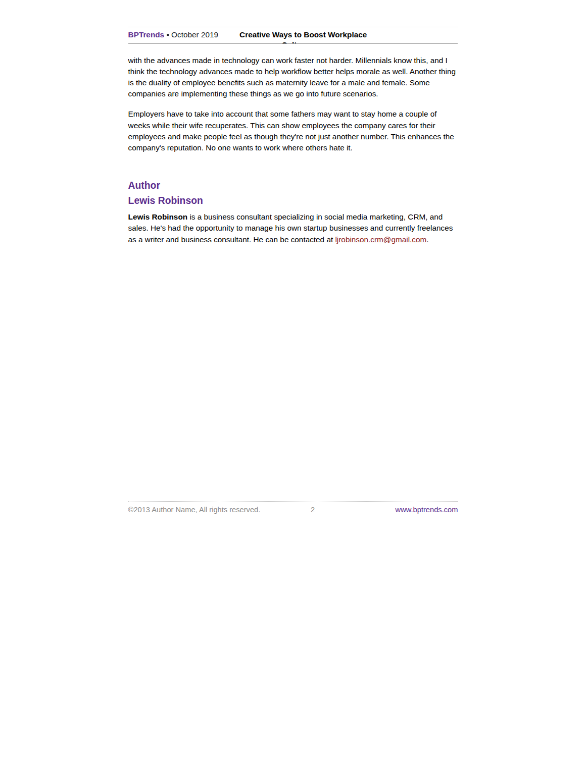BPTrends ▪ October 2019
Creative Ways to Boost Workplace
Culture
with the advances made in technology can work faster not harder. Millennials know this, and I think the technology advances made to help workflow better helps morale as well. Another thing is the duality of employee benefits such as maternity leave for a male and female. Some companies are implementing these things as we go into future scenarios.
Employers have to take into account that some fathers may want to stay home a couple of weeks while their wife recuperates. This can show employees the company cares for their employees and make people feel as though they're not just another number. This enhances the company's reputation. No one wants to work where others hate it.
Author
Lewis Robinson
Lewis Robinson is a business consultant specializing in social media marketing, CRM, and sales. He's had the opportunity to manage his own startup businesses and currently freelances as a writer and business consultant. He can be contacted at ljrobinson.crm@gmail.com.
©2013 Author Name, All rights reserved.
2
www.bptrends.com